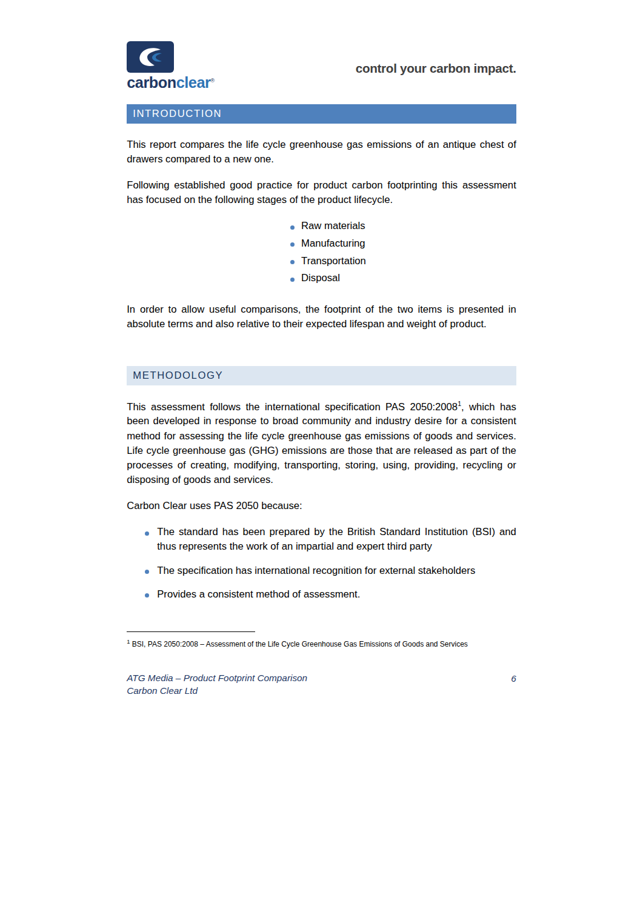carbonclear®
control your carbon impact.
INTRODUCTION
This report compares the life cycle greenhouse gas emissions of an antique chest of drawers compared to a new one.
Following established good practice for product carbon footprinting this assessment has focused on the following stages of the product lifecycle.
Raw materials
Manufacturing
Transportation
Disposal
In order to allow useful comparisons, the footprint of the two items is presented in absolute terms and also relative to their expected lifespan and weight of product.
METHODOLOGY
This assessment follows the international specification PAS 2050:20081, which has been developed in response to broad community and industry desire for a consistent method for assessing the life cycle greenhouse gas emissions of goods and services. Life cycle greenhouse gas (GHG) emissions are those that are released as part of the processes of creating, modifying, transporting, storing, using, providing, recycling or disposing of goods and services.
Carbon Clear uses PAS 2050 because:
The standard has been prepared by the British Standard Institution (BSI) and thus represents the work of an impartial and expert third party
The specification has international recognition for external stakeholders
Provides a consistent method of assessment.
1 BSI, PAS 2050:2008 – Assessment of the Life Cycle Greenhouse Gas Emissions of Goods and Services
ATG Media – Product Footprint Comparison
Carbon Clear Ltd
6